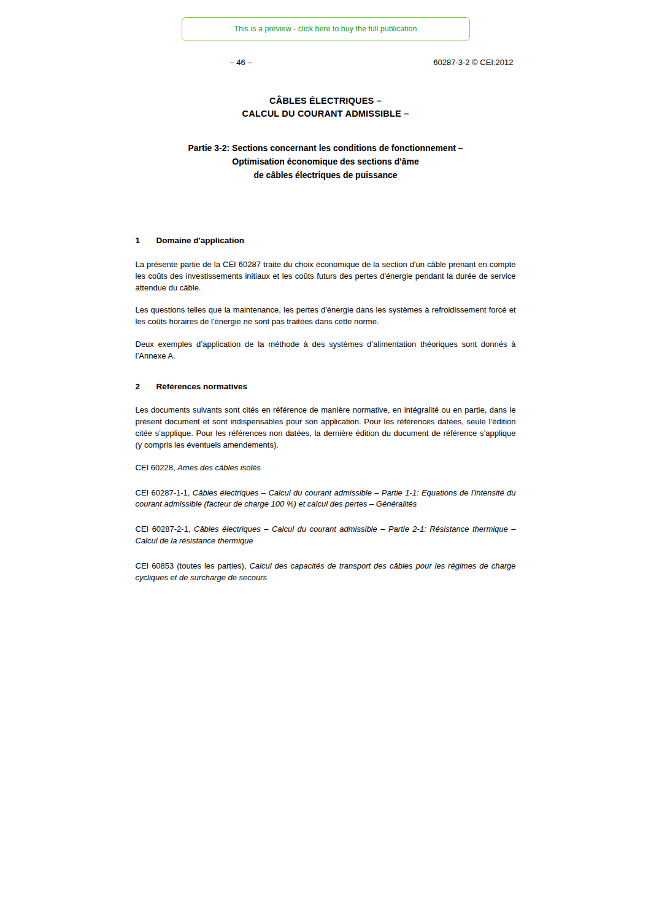This is a preview - click here to buy the full publication
– 46 – 60287-3-2 © CEI:2012
CÂBLES ÉLECTRIQUES –
CALCUL DU COURANT ADMISSIBLE –
Partie 3-2: Sections concernant les conditions de fonctionnement –
Optimisation économique des sections d'âme
de câbles électriques de puissance
1 Domaine d'application
La présente partie de la CEI 60287 traite du choix économique de la section d'un câble prenant en compte les coûts des investissements initiaux et les coûts futurs des pertes d'énergie pendant la durée de service attendue du câble.
Les questions telles que la maintenance, les pertes d'énergie dans les systèmes à refroidissement forcé et les coûts horaires de l'énergie ne sont pas traitées dans cette norme.
Deux exemples d’application de la méthode à des systèmes d’alimentation théoriques sont donnés à l’Annexe A.
2 Références normatives
Les documents suivants sont cités en référence de manière normative, en intégralité ou en partie, dans le présent document et sont indispensables pour son application. Pour les références datées, seule l’édition citée s’applique. Pour les références non datées, la dernière édition du document de référence s’applique (y compris les éventuels amendements).
CEI 60228, Ames des câbles isolés
CEI 60287-1-1, Câbles électriques – Calcul du courant admissible – Partie 1-1: Equations de l'intensité du courant admissible (facteur de charge 100 %) et calcul des pertes – Généralités
CEI 60287-2-1, Câbles électriques – Calcul du courant admissible – Partie 2-1: Résistance thermique – Calcul de la résistance thermique
CEI 60853 (toutes les parties), Calcul des capacités de transport des câbles pour les régimes de charge cycliques et de surcharge de secours